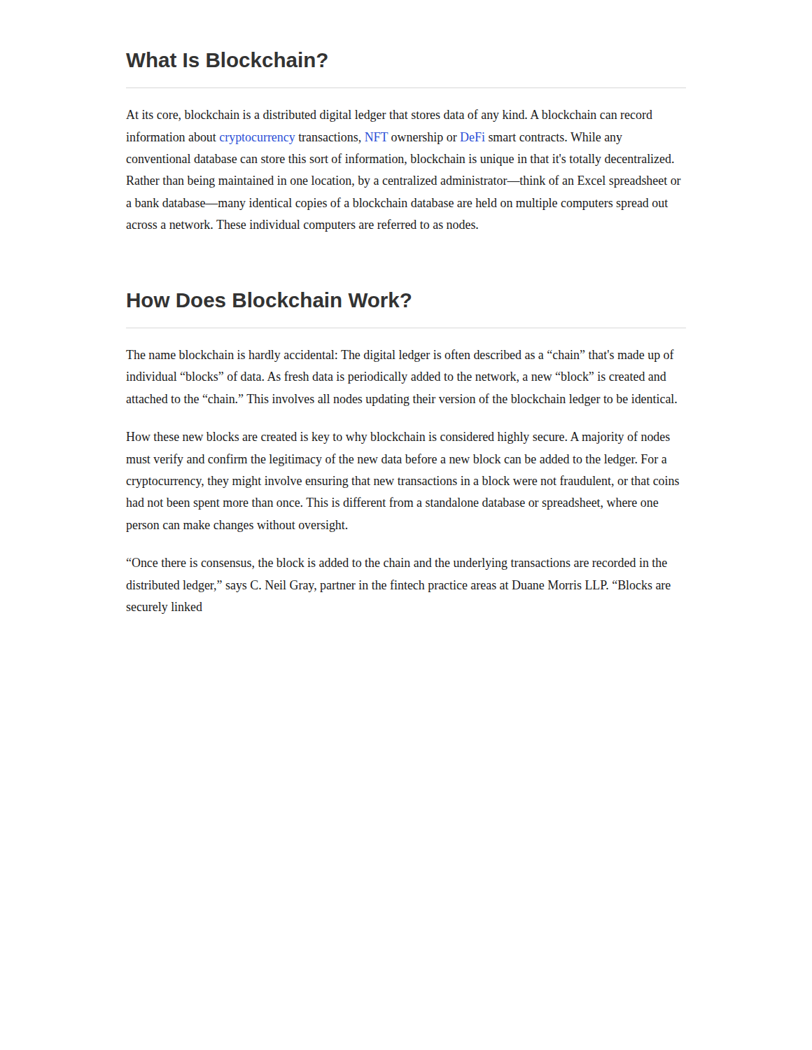What Is Blockchain?
At its core, blockchain is a distributed digital ledger that stores data of any kind. A blockchain can record information about cryptocurrency transactions, NFT ownership or DeFi smart contracts. While any conventional database can store this sort of information, blockchain is unique in that it's totally decentralized. Rather than being maintained in one location, by a centralized administrator—think of an Excel spreadsheet or a bank database—many identical copies of a blockchain database are held on multiple computers spread out across a network. These individual computers are referred to as nodes.
How Does Blockchain Work?
The name blockchain is hardly accidental: The digital ledger is often described as a “chain” that's made up of individual “blocks” of data. As fresh data is periodically added to the network, a new “block” is created and attached to the “chain.” This involves all nodes updating their version of the blockchain ledger to be identical.
How these new blocks are created is key to why blockchain is considered highly secure. A majority of nodes must verify and confirm the legitimacy of the new data before a new block can be added to the ledger. For a cryptocurrency, they might involve ensuring that new transactions in a block were not fraudulent, or that coins had not been spent more than once. This is different from a standalone database or spreadsheet, where one person can make changes without oversight.
“Once there is consensus, the block is added to the chain and the underlying transactions are recorded in the distributed ledger,” says C. Neil Gray, partner in the fintech practice areas at Duane Morris LLP. “Blocks are securely linked